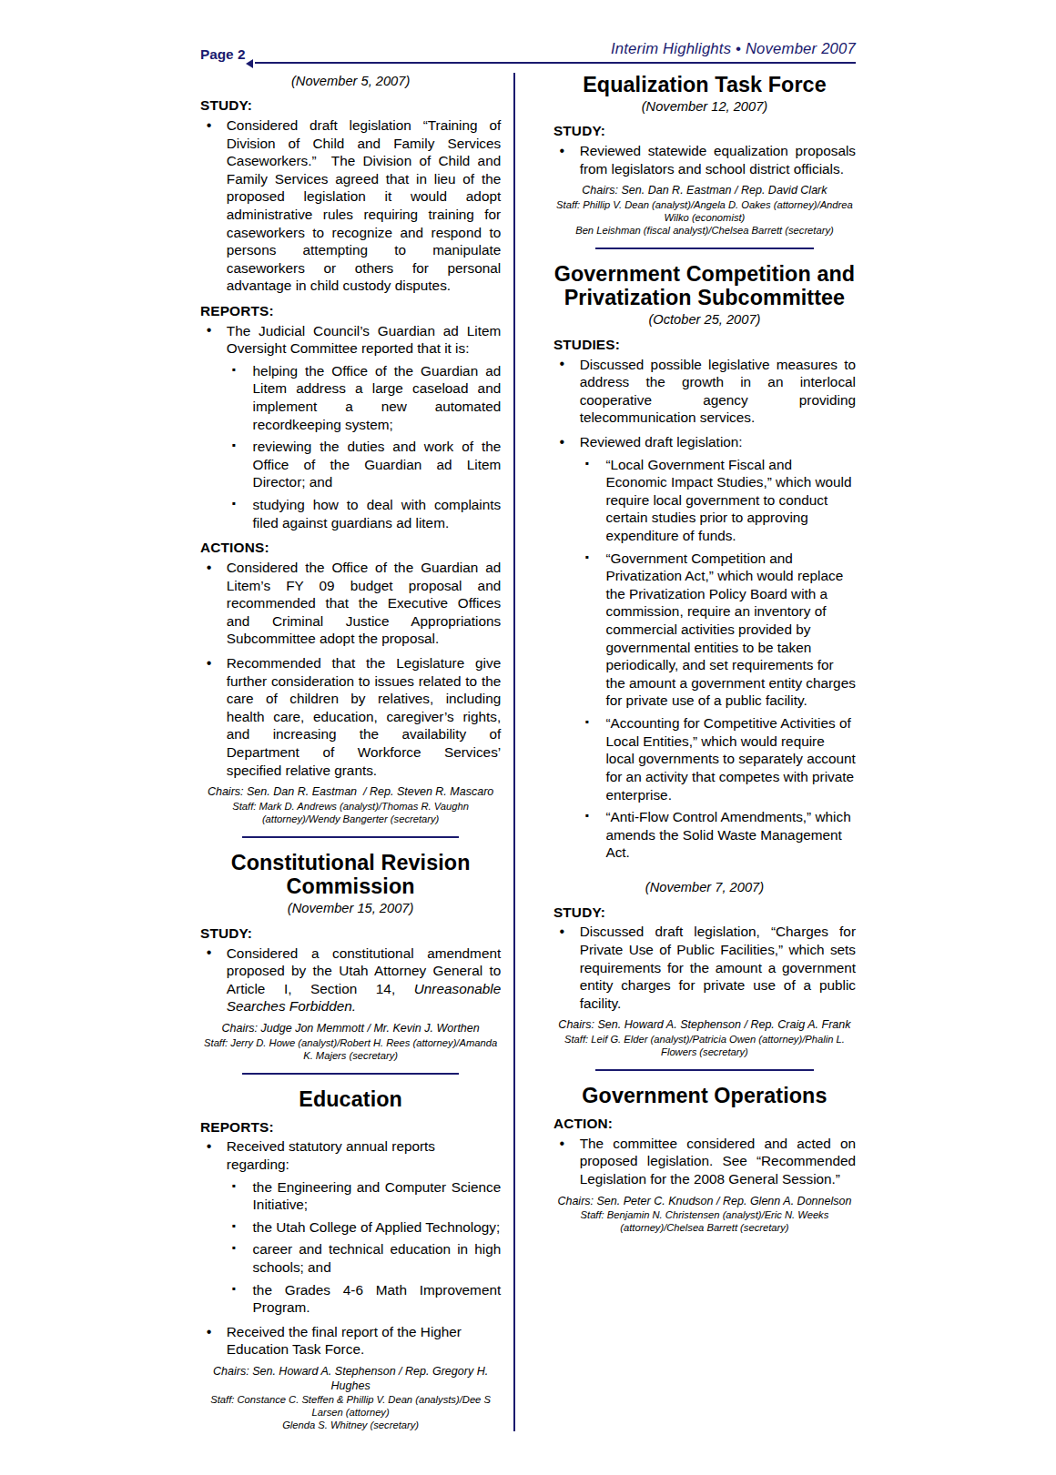Interim Highlights • November 2007
Page 2
(November 5, 2007)
STUDY:
Considered draft legislation “Training of Division of Child and Family Services Caseworkers.” The Division of Child and Family Services agreed that in lieu of the proposed legislation it would adopt administrative rules requiring training for caseworkers to recognize and respond to persons attempting to manipulate caseworkers or others for personal advantage in child custody disputes.
REPORTS:
The Judicial Council’s Guardian ad Litem Oversight Committee reported that it is:
helping the Office of the Guardian ad Litem address a large caseload and implement a new automated recordkeeping system;
reviewing the duties and work of the Office of the Guardian ad Litem Director; and
studying how to deal with complaints filed against guardians ad litem.
ACTIONS:
Considered the Office of the Guardian ad Litem’s FY 09 budget proposal and recommended that the Executive Offices and Criminal Justice Appropriations Subcommittee adopt the proposal.
Recommended that the Legislature give further consideration to issues related to the care of children by relatives, including health care, education, caregiver’s rights, and increasing the availability of Department of Workforce Services’ specified relative grants.
Chairs: Sen. Dan R. Eastman / Rep. Steven R. Mascaro
Staff: Mark D. Andrews (analyst)/Thomas R. Vaughn (attorney)/Wendy Bangerter (secretary)
Constitutional Revision Commission
(November 15, 2007)
STUDY:
Considered a constitutional amendment proposed by the Utah Attorney General to Article I, Section 14, Unreasonable Searches Forbidden.
Chairs: Judge Jon Memmott / Mr. Kevin J. Worthen
Staff: Jerry D. Howe (analyst)/Robert H. Rees (attorney)/Amanda K. Majers (secretary)
Education
REPORTS:
Received statutory annual reports regarding:
the Engineering and Computer Science Initiative;
the Utah College of Applied Technology;
career and technical education in high schools; and
the Grades 4-6 Math Improvement Program.
Received the final report of the Higher Education Task Force.
Chairs: Sen. Howard A. Stephenson / Rep. Gregory H. Hughes
Staff: Constance C. Steffen & Phillip V. Dean (analysts)/Dee S Larsen (attorney)
Glenda S. Whitney (secretary)
Equalization Task Force
(November 12, 2007)
STUDY:
Reviewed statewide equalization proposals from legislators and school district officials.
Chairs: Sen. Dan R. Eastman / Rep. David Clark
Staff: Phillip V. Dean (analyst)/Angela D. Oakes (attorney)/Andrea Wilko (economist)
Ben Leishman (fiscal analyst)/Chelsea Barrett (secretary)
Government Competition and
Privatization Subcommittee
(October 25, 2007)
STUDIES:
Discussed possible legislative measures to address the growth in an interlocal cooperative agency providing telecommunication services.
Reviewed draft legislation:
“Local Government Fiscal and Economic Impact Studies,” which would require local government to conduct certain studies prior to approving expenditure of funds.
“Government Competition and Privatization Act,” which would replace the Privatization Policy Board with a commission, require an inventory of commercial activities provided by governmental entities to be taken periodically, and set requirements for the amount a government entity charges for private use of a public facility.
“Accounting for Competitive Activities of Local Entities,” which would require local governments to separately account for an activity that competes with private enterprise.
“Anti-Flow Control Amendments,” which amends the Solid Waste Management Act.
(November 7, 2007)
STUDY:
Discussed draft legislation, “Charges for Private Use of Public Facilities,” which sets requirements for the amount a government entity charges for private use of a public facility.
Chairs: Sen. Howard A. Stephenson / Rep. Craig A. Frank
Staff: Leif G. Elder (analyst)/Patricia Owen (attorney)/Phalin L. Flowers (secretary)
Government Operations
ACTION:
The committee considered and acted on proposed legislation. See “Recommended Legislation for the 2008 General Session.”
Chairs: Sen. Peter C. Knudson / Rep. Glenn A. Donnelson
Staff: Benjamin N. Christensen (analyst)/Eric N. Weeks (attorney)/Chelsea Barrett (secretary)